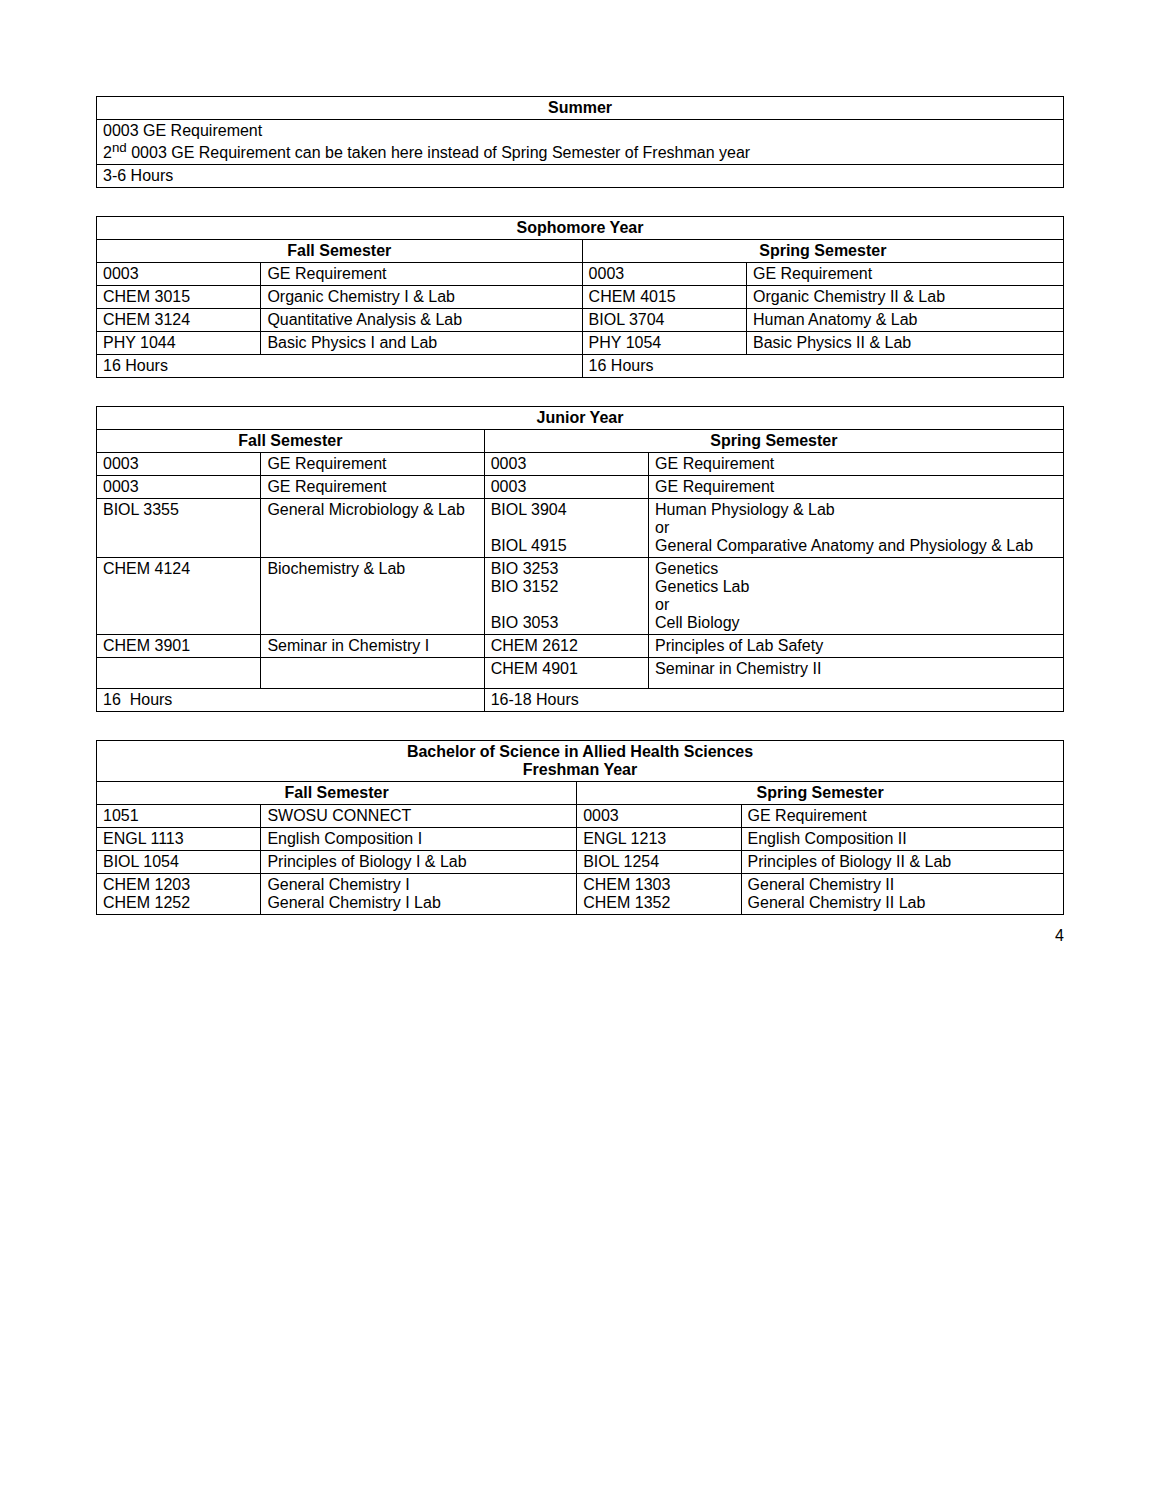| Summer |
| 0003 GE Requirement 2 nd 0003 GE Requirement can be taken here instead of Spring Semester of Freshman year |
| 3-6 Hours |
| Sophomore Year |
| Fall Semester | Spring Semester |
| 0003 | GE Requirement | 0003 | GE Requirement |
| CHEM 3015 | Organic Chemistry I & Lab | CHEM 4015 | Organic Chemistry II & Lab |
| CHEM 3124 | Quantitative Analysis & Lab | BIOL 3704 | Human Anatomy & Lab |
| PHY 1044 | Basic Physics I and Lab | PHY 1054 | Basic Physics II & Lab |
| 16 Hours | 16 Hours |
| Junior Year |
| Fall Semester | Spring Semester |
| 0003 | GE Requirement | 0003 | GE Requirement |
| 0003 | GE Requirement | 0003 | GE Requirement |
| BIOL 3355 | General Microbiology & Lab | BIOL 3904 BIOL 4915 | Human Physiology & Lab or General Comparative Anatomy and Physiology & Lab |
| CHEM 4124 | Biochemistry & Lab | BIO 3253 BIO 3152 BIO 3053 | Genetics Genetics Lab or Cell Biology |
| CHEM 3901 | Seminar in Chemistry I | CHEM 2612 | Principles of Lab Safety |
| | | CHEM 4901 | Seminar in Chemistry II |
| 16 Hours | 16-18 Hours |
| Bachelor of Science in Allied Health Sciences Freshman Year |
| Fall Semester | Spring Semester |
| 1051 | SWOSU CONNECT | 0003 | GE Requirement |
| ENGL 1113 | English Composition I | ENGL 1213 | English Composition II |
| BIOL 1054 | Principles of Biology I & Lab | BIOL 1254 | Principles of Biology II & Lab |
| CHEM 1203 CHEM 1252 | General Chemistry I General Chemistry I Lab | CHEM 1303 CHEM 1352 | General Chemistry II General Chemistry II Lab |
4